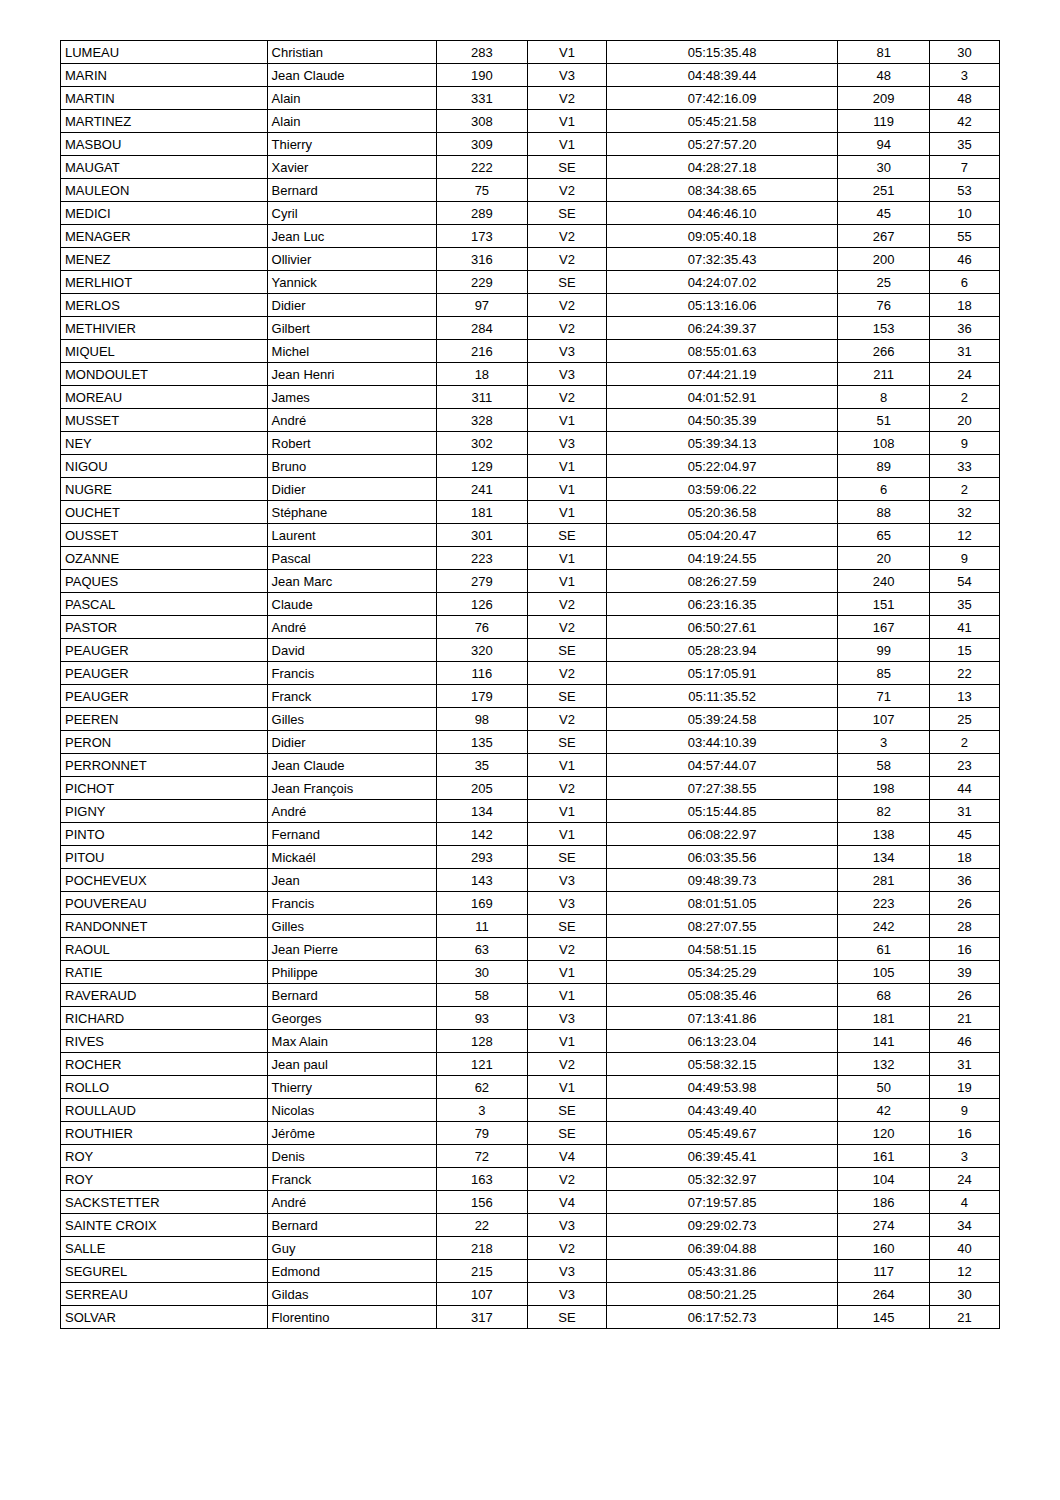| LUMEAU | Christian | 283 | V1 | 05:15:35.48 | 81 | 30 |
| MARIN | Jean Claude | 190 | V3 | 04:48:39.44 | 48 | 3 |
| MARTIN | Alain | 331 | V2 | 07:42:16.09 | 209 | 48 |
| MARTINEZ | Alain | 308 | V1 | 05:45:21.58 | 119 | 42 |
| MASBOU | Thierry | 309 | V1 | 05:27:57.20 | 94 | 35 |
| MAUGAT | Xavier | 222 | SE | 04:28:27.18 | 30 | 7 |
| MAULEON | Bernard | 75 | V2 | 08:34:38.65 | 251 | 53 |
| MEDICI | Cyril | 289 | SE | 04:46:46.10 | 45 | 10 |
| MENAGER | Jean Luc | 173 | V2 | 09:05:40.18 | 267 | 55 |
| MENEZ | Ollivier | 316 | V2 | 07:32:35.43 | 200 | 46 |
| MERLHIOT | Yannick | 229 | SE | 04:24:07.02 | 25 | 6 |
| MERLOS | Didier | 97 | V2 | 05:13:16.06 | 76 | 18 |
| METHIVIER | Gilbert | 284 | V2 | 06:24:39.37 | 153 | 36 |
| MIQUEL | Michel | 216 | V3 | 08:55:01.63 | 266 | 31 |
| MONDOULET | Jean Henri | 18 | V3 | 07:44:21.19 | 211 | 24 |
| MOREAU | James | 311 | V2 | 04:01:52.91 | 8 | 2 |
| MUSSET | André | 328 | V1 | 04:50:35.39 | 51 | 20 |
| NEY | Robert | 302 | V3 | 05:39:34.13 | 108 | 9 |
| NIGOU | Bruno | 129 | V1 | 05:22:04.97 | 89 | 33 |
| NUGRE | Didier | 241 | V1 | 03:59:06.22 | 6 | 2 |
| OUCHET | Stéphane | 181 | V1 | 05:20:36.58 | 88 | 32 |
| OUSSET | Laurent | 301 | SE | 05:04:20.47 | 65 | 12 |
| OZANNE | Pascal | 223 | V1 | 04:19:24.55 | 20 | 9 |
| PAQUES | Jean Marc | 279 | V1 | 08:26:27.59 | 240 | 54 |
| PASCAL | Claude | 126 | V2 | 06:23:16.35 | 151 | 35 |
| PASTOR | André | 76 | V2 | 06:50:27.61 | 167 | 41 |
| PEAUGER | David | 320 | SE | 05:28:23.94 | 99 | 15 |
| PEAUGER | Francis | 116 | V2 | 05:17:05.91 | 85 | 22 |
| PEAUGER | Franck | 179 | SE | 05:11:35.52 | 71 | 13 |
| PEEREN | Gilles | 98 | V2 | 05:39:24.58 | 107 | 25 |
| PERON | Didier | 135 | SE | 03:44:10.39 | 3 | 2 |
| PERRONNET | Jean Claude | 35 | V1 | 04:57:44.07 | 58 | 23 |
| PICHOT | Jean François | 205 | V2 | 07:27:38.55 | 198 | 44 |
| PIGNY | André | 134 | V1 | 05:15:44.85 | 82 | 31 |
| PINTO | Fernand | 142 | V1 | 06:08:22.97 | 138 | 45 |
| PITOU | Mickaél | 293 | SE | 06:03:35.56 | 134 | 18 |
| POCHEVEUX | Jean | 143 | V3 | 09:48:39.73 | 281 | 36 |
| POUVEREAU | Francis | 169 | V3 | 08:01:51.05 | 223 | 26 |
| RANDONNET | Gilles | 11 | SE | 08:27:07.55 | 242 | 28 |
| RAOUL | Jean Pierre | 63 | V2 | 04:58:51.15 | 61 | 16 |
| RATIE | Philippe | 30 | V1 | 05:34:25.29 | 105 | 39 |
| RAVERAUD | Bernard | 58 | V1 | 05:08:35.46 | 68 | 26 |
| RICHARD | Georges | 93 | V3 | 07:13:41.86 | 181 | 21 |
| RIVES | Max Alain | 128 | V1 | 06:13:23.04 | 141 | 46 |
| ROCHER | Jean paul | 121 | V2 | 05:58:32.15 | 132 | 31 |
| ROLLO | Thierry | 62 | V1 | 04:49:53.98 | 50 | 19 |
| ROULLAUD | Nicolas | 3 | SE | 04:43:49.40 | 42 | 9 |
| ROUTHIER | Jérôme | 79 | SE | 05:45:49.67 | 120 | 16 |
| ROY | Denis | 72 | V4 | 06:39:45.41 | 161 | 3 |
| ROY | Franck | 163 | V2 | 05:32:32.97 | 104 | 24 |
| SACKSTETTER | André | 156 | V4 | 07:19:57.85 | 186 | 4 |
| SAINTE CROIX | Bernard | 22 | V3 | 09:29:02.73 | 274 | 34 |
| SALLE | Guy | 218 | V2 | 06:39:04.88 | 160 | 40 |
| SEGUREL | Edmond | 215 | V3 | 05:43:31.86 | 117 | 12 |
| SERREAU | Gildas | 107 | V3 | 08:50:21.25 | 264 | 30 |
| SOLVAR | Florentino | 317 | SE | 06:17:52.73 | 145 | 21 |